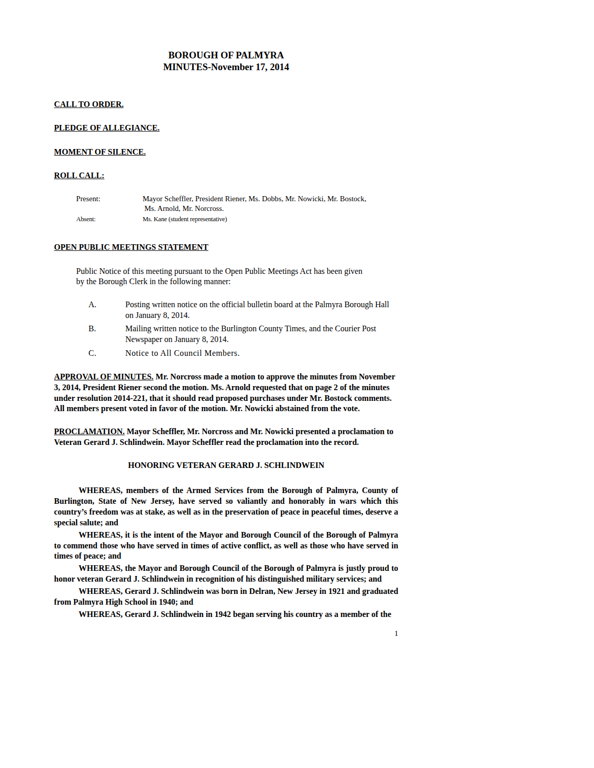BOROUGH OF PALMYRA
MINUTES-November 17, 2014
CALL TO ORDER.
PLEDGE OF ALLEGIANCE.
MOMENT OF SILENCE.
ROLL CALL:
| Present: | Mayor Scheffler, President Riener, Ms. Dobbs, Mr. Nowicki, Mr. Bostock, Ms. Arnold, Mr. Norcross. |
| Absent: | Ms. Kane (student representative) |
OPEN PUBLIC MEETINGS STATEMENT
Public Notice of this meeting pursuant to the Open Public Meetings Act has been given
by the Borough Clerk in the following manner:
A. Posting written notice on the official bulletin board at the Palmyra Borough Hall on January 8, 2014.
B. Mailing written notice to the Burlington County Times, and the Courier Post Newspaper on January 8, 2014.
C. Notice to All Council Members.
APPROVAL OF MINUTES. Mr. Norcross made a motion to approve the minutes from November 3, 2014, President Riener second the motion. Ms. Arnold requested that on page 2 of the minutes under resolution 2014-221, that it should read proposed purchases under Mr. Bostock comments. All members present voted in favor of the motion. Mr. Nowicki abstained from the vote.
PROCLAMATION. Mayor Scheffler, Mr. Norcross and Mr. Nowicki presented a proclamation to Veteran Gerard J. Schlindwein. Mayor Scheffler read the proclamation into the record.
HONORING VETERAN GERARD J. SCHLINDWEIN
WHEREAS, members of the Armed Services from the Borough of Palmyra, County of Burlington, State of New Jersey, have served so valiantly and honorably in wars which this country’s freedom was at stake, as well as in the preservation of peace in peaceful times, deserve a special salute; and
WHEREAS, it is the intent of the Mayor and Borough Council of the Borough of Palmyra to commend those who have served in times of active conflict, as well as those who have served in times of peace; and
WHEREAS, the Mayor and Borough Council of the Borough of Palmyra is justly proud to honor veteran Gerard J. Schlindwein in recognition of his distinguished military services; and
WHEREAS, Gerard J. Schlindwein was born in Delran, New Jersey in 1921 and graduated from Palmyra High School in 1940; and
WHEREAS, Gerard J. Schlindwein in 1942 began serving his country as a member of the
1